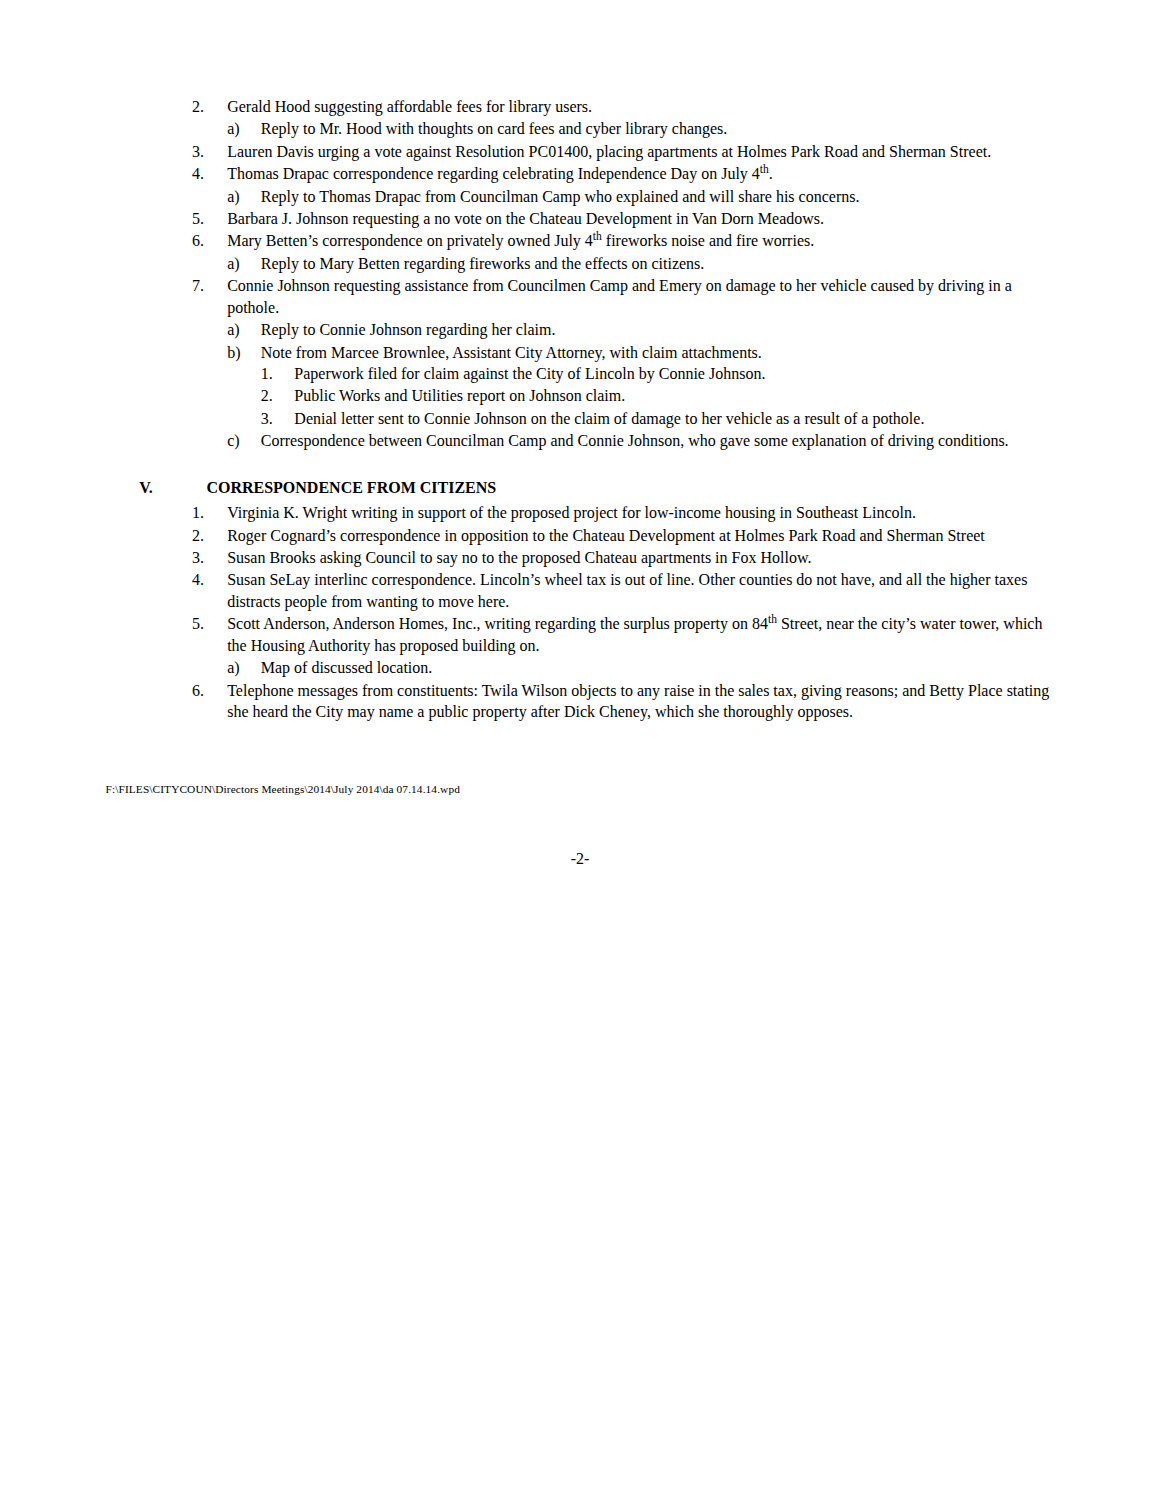2. Gerald Hood suggesting affordable fees for library users.
a) Reply to Mr. Hood with thoughts on card fees and cyber library changes.
3. Lauren Davis urging a vote against Resolution PC01400, placing apartments at Holmes Park Road and Sherman Street.
4. Thomas Drapac correspondence regarding celebrating Independence Day on July 4th.
a) Reply to Thomas Drapac from Councilman Camp who explained and will share his concerns.
5. Barbara J. Johnson requesting a no vote on the Chateau Development in Van Dorn Meadows.
6. Mary Betten’s correspondence on privately owned July 4th fireworks noise and fire worries.
a) Reply to Mary Betten regarding fireworks and the effects on citizens.
7. Connie Johnson requesting assistance from Councilmen Camp and Emery on damage to her vehicle caused by driving in a pothole.
a) Reply to Connie Johnson regarding her claim.
b) Note from Marcee Brownlee, Assistant City Attorney, with claim attachments.
1. Paperwork filed for claim against the City of Lincoln by Connie Johnson.
2. Public Works and Utilities report on Johnson claim.
3. Denial letter sent to Connie Johnson on the claim of damage to her vehicle as a result of a pothole.
c) Correspondence between Councilman Camp and Connie Johnson, who gave some explanation of driving conditions.
V. CORRESPONDENCE FROM CITIZENS
1. Virginia K. Wright writing in support of the proposed project for low-income housing in Southeast Lincoln.
2. Roger Cognard’s correspondence in opposition to the Chateau Development at Holmes Park Road and Sherman Street
3. Susan Brooks asking Council to say no to the proposed Chateau apartments in Fox Hollow.
4. Susan SeLay interlinc correspondence. Lincoln’s wheel tax is out of line. Other counties do not have, and all the higher taxes distracts people from wanting to move here.
5. Scott Anderson, Anderson Homes, Inc., writing regarding the surplus property on 84th Street, near the city’s water tower, which the Housing Authority has proposed building on.
a) Map of discussed location.
6. Telephone messages from constituents: Twila Wilson objects to any raise in the sales tax, giving reasons; and Betty Place stating she heard the City may name a public property after Dick Cheney, which she thoroughly opposes.
F:\FILES\CITYCOUN\Directors Meetings\2014\July 2014\da 07.14.14.wpd
-2-